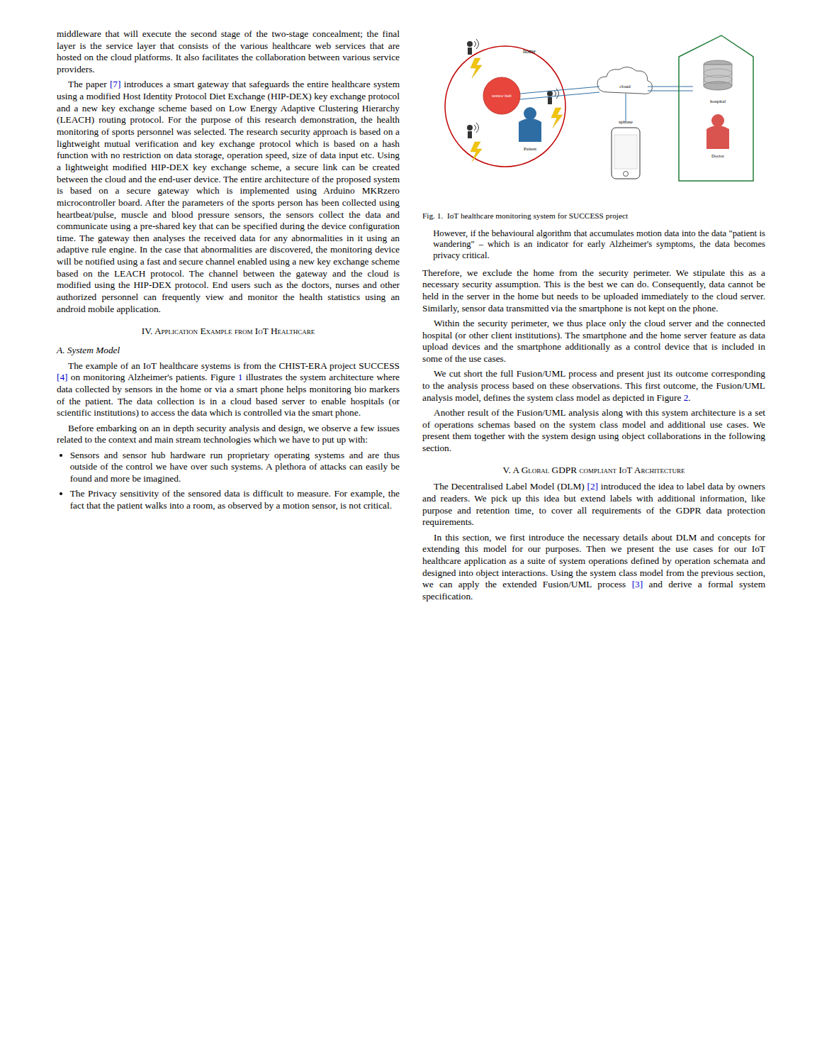middleware that will execute the second stage of the two-stage concealment; the final layer is the service layer that consists of the various healthcare web services that are hosted on the cloud platforms. It also facilitates the collaboration between various service providers.
The paper [7] introduces a smart gateway that safeguards the entire healthcare system using a modified Host Identity Protocol Diet Exchange (HIP-DEX) key exchange protocol and a new key exchange scheme based on Low Energy Adaptive Clustering Hierarchy (LEACH) routing protocol. For the purpose of this research demonstration, the health monitoring of sports personnel was selected. The research security approach is based on a lightweight mutual verification and key exchange protocol which is based on a hash function with no restriction on data storage, operation speed, size of data input etc. Using a lightweight modified HIP-DEX key exchange scheme, a secure link can be created between the cloud and the end-user device. The entire architecture of the proposed system is based on a secure gateway which is implemented using Arduino MKRzero microcontroller board. After the parameters of the sports person has been collected using heartbeat/pulse, muscle and blood pressure sensors, the sensors collect the data and communicate using a pre-shared key that can be specified during the device configuration time. The gateway then analyses the received data for any abnormalities in it using an adaptive rule engine. In the case that abnormalities are discovered, the monitoring device will be notified using a fast and secure channel enabled using a new key exchange scheme based on the LEACH protocol. The channel between the gateway and the cloud is modified using the HIP-DEX protocol. End users such as the doctors, nurses and other authorized personnel can frequently view and monitor the health statistics using an android mobile application.
IV. Application Example from Io T Healthcare
A. System Model
The example of an IoT healthcare systems is from the CHIST-ERA project SUCCESS [4] on monitoring Alzheimer's patients. Figure 1 illustrates the system architecture where data collected by sensors in the home or via a smart phone helps monitoring bio markers of the patient. The data collection is in a cloud based server to enable hospitals (or scientific institutions) to access the data which is controlled via the smart phone.
Before embarking on an in depth security analysis and design, we observe a few issues related to the context and main stream technologies which we have to put up with:
Sensors and sensor hub hardware run proprietary operating systems and are thus outside of the control we have over such systems. A plethora of attacks can easily be found and more be imagined.
The Privacy sensitivity of the sensored data is difficult to measure. For example, the fact that the patient walks into a room, as observed by a motion sensor, is not critical.
home sensor hub Patient cloud sphone hospital Doctor
Fig. 1. IoT healthcare monitoring system for SUCCESS project
However, if the behavioural algorithm that accumulates motion data into the data "patient is wandering" – which is an indicator for early Alzheimer's symptoms, the data becomes privacy critical.
Therefore, we exclude the home from the security perimeter. We stipulate this as a necessary security assumption. This is the best we can do. Consequently, data cannot be held in the server in the home but needs to be uploaded immediately to the cloud server. Similarly, sensor data transmitted via the smartphone is not kept on the phone.
Within the security perimeter, we thus place only the cloud server and the connected hospital (or other client institutions). The smartphone and the home server feature as data upload devices and the smartphone additionally as a control device that is included in some of the use cases.
We cut short the full Fusion/UML process and present just its outcome corresponding to the analysis process based on these observations. This first outcome, the Fusion/UML analysis model, defines the system class model as depicted in Figure 2.
Another result of the Fusion/UML analysis along with this system architecture is a set of operations schemas based on the system class model and additional use cases. We present them together with the system design using object collaborations in the following section.
V. A Global GDPR compliant Io T Architecture
The Decentralised Label Model (DLM) [2] introduced the idea to label data by owners and readers. We pick up this idea but extend labels with additional information, like purpose and retention time, to cover all requirements of the GDPR data protection requirements.
In this section, we first introduce the necessary details about DLM and concepts for extending this model for our purposes. Then we present the use cases for our IoT healthcare application as a suite of system operations defined by operation schemata and designed into object interactions. Using the system class model from the previous section, we can apply the extended Fusion/UML process [3] and derive a formal system specification.